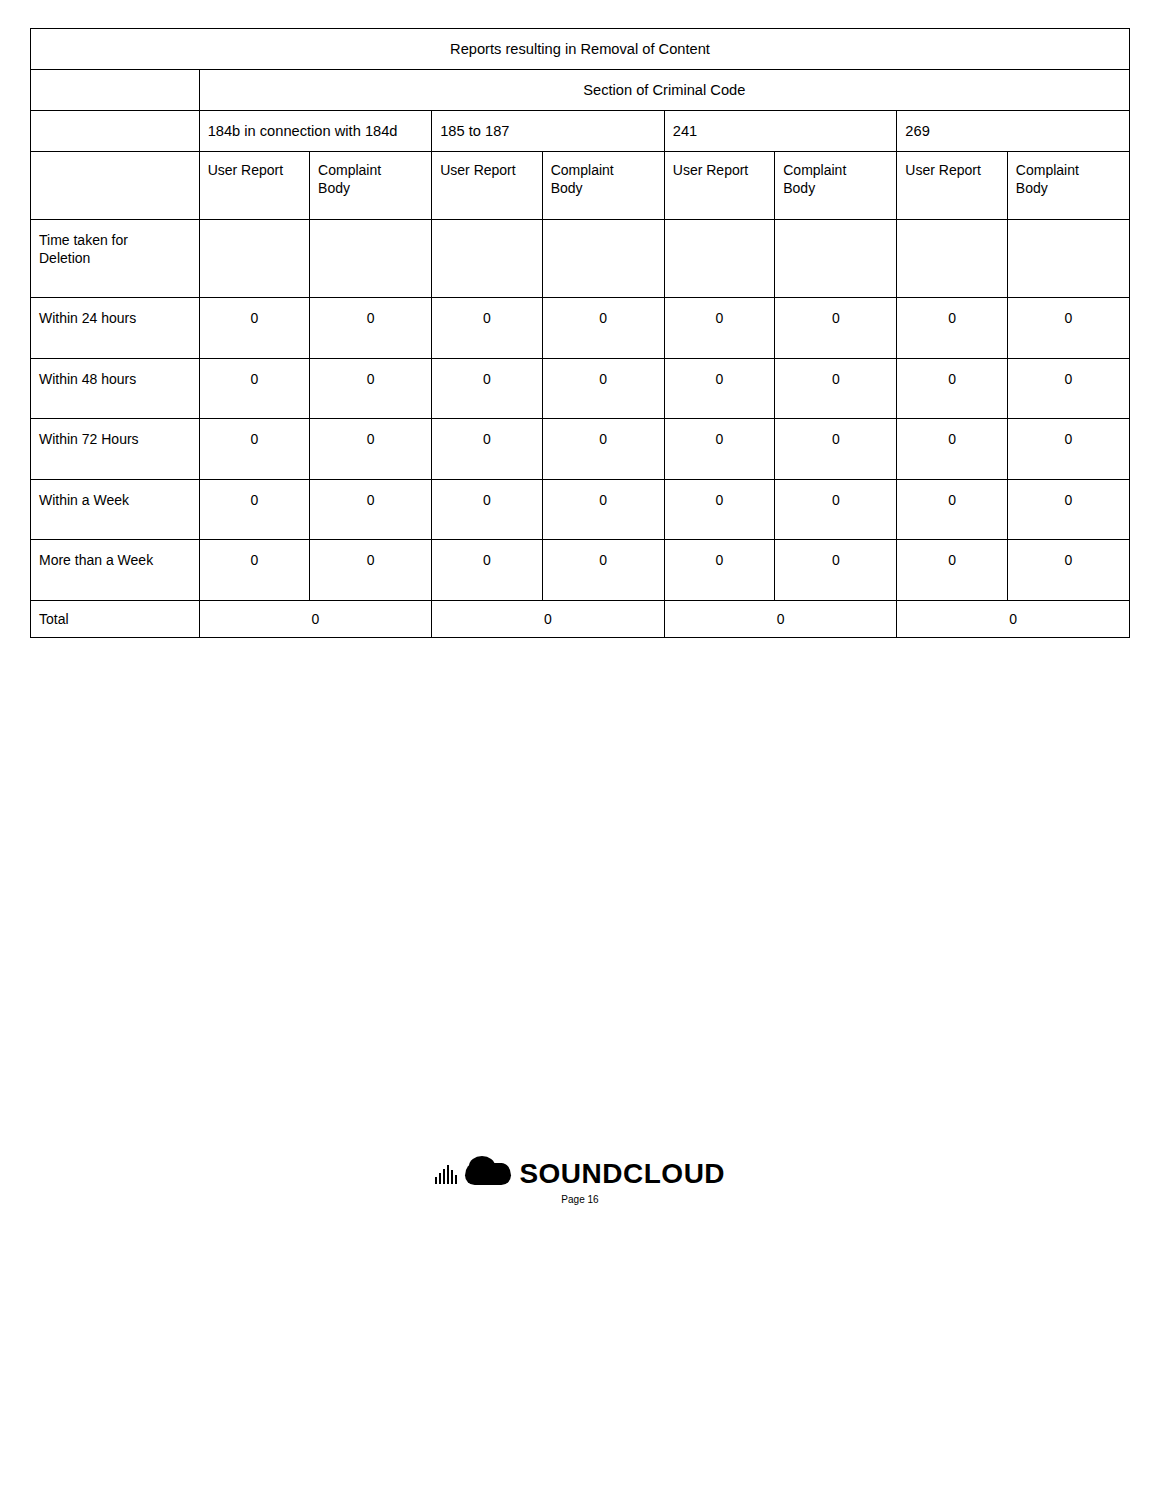| Reports resulting in Removal of Content |
| | Section of Criminal Code |
| | 184b in connection with 184d | 185 to 187 | 241 | 269 |
| | User Report | Complaint Body | User Report | Complaint Body | User Report | Complaint Body | User Report | Complaint Body |
| Time taken for Deletion | | | | | | | | |
| Within 24 hours | 0 | 0 | 0 | 0 | 0 | 0 | 0 | 0 |
| Within 48 hours | 0 | 0 | 0 | 0 | 0 | 0 | 0 | 0 |
| Within 72 Hours | 0 | 0 | 0 | 0 | 0 | 0 | 0 | 0 |
| Within a Week | 0 | 0 | 0 | 0 | 0 | 0 | 0 | 0 |
| More than a Week | 0 | 0 | 0 | 0 | 0 | 0 | 0 | 0 |
| Total | 0 | 0 | 0 | 0 |
SOUNDCLOUD
Page 16